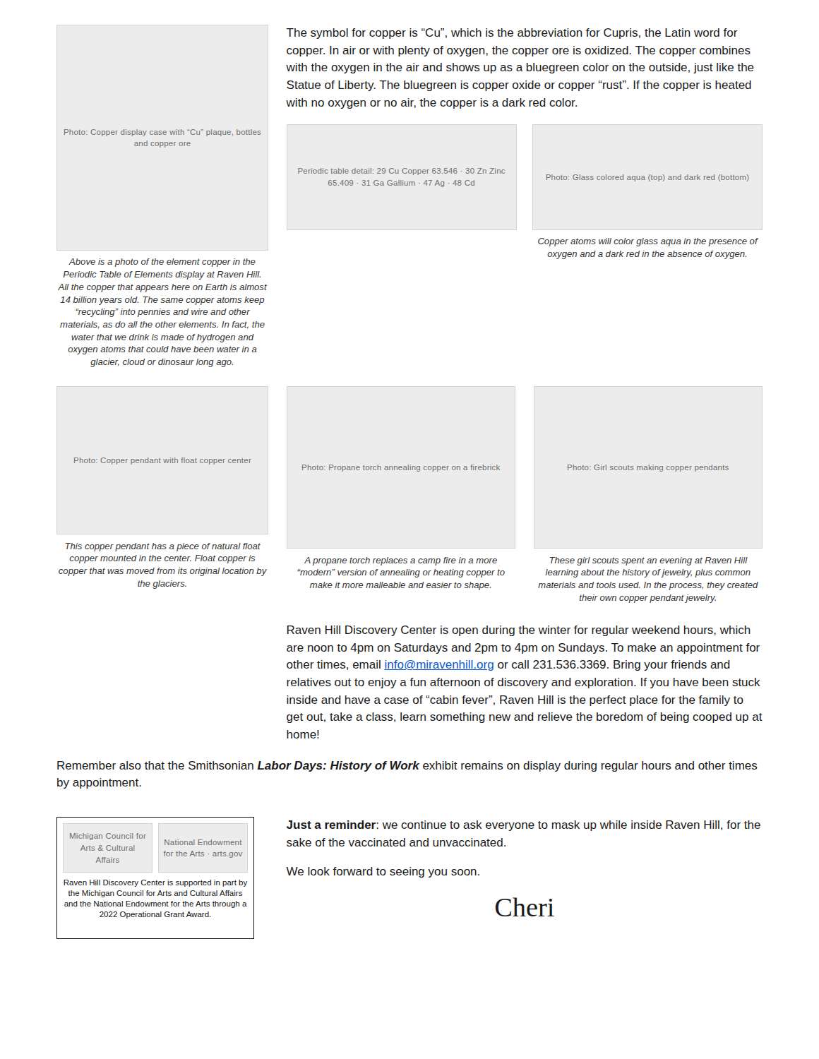Photo: Copper display case with “Cu” plaque, bottles and copper ore
Above is a photo of the element copper in the Periodic Table of Elements display at Raven Hill.
All the copper that appears here on Earth is almost 14 billion years old. The same copper atoms keep “recycling” into pennies and wire and other materials, as do all the other elements. In fact, the water that we drink is made of hydrogen and oxygen atoms that could have been water in a glacier, cloud or dinosaur long ago.
The symbol for copper is “Cu”, which is the abbreviation for Cupris, the Latin word for copper. In air or with plenty of oxygen, the copper ore is oxidized. The copper combines with the oxygen in the air and shows up as a bluegreen color on the outside, just like the Statue of Liberty. The bluegreen is copper oxide or copper “rust”. If the copper is heated with no oxygen or no air, the copper is a dark red color.
Periodic table detail: 29 Cu Copper 63.546 · 30 Zn Zinc 65.409 · 31 Ga Gallium · 47 Ag · 48 Cd
Periodic table detail
Photo: Glass colored aqua (top) and dark red (bottom)
Copper atoms will color glass aqua in the presence of oxygen and a dark red in the absence of oxygen.
Photo: Copper pendant with float copper center
This copper pendant has a piece of natural float copper mounted in the center. Float copper is copper that was moved from its original location by the glaciers.
Photo: Propane torch annealing copper on a firebrick
A propane torch replaces a camp fire in a more “modern” version of annealing or heating copper to make it more malleable and easier to shape.
Photo: Girl scouts making copper pendants
These girl scouts spent an evening at Raven Hill learning about the history of jewelry, plus common materials and tools used. In the process, they created their own copper pendant jewelry.
Raven Hill Discovery Center is open during the winter for regular weekend hours, which are noon to 4pm on Saturdays and 2pm to 4pm on Sundays. To make an appointment for other times, email info@miravenhill.org or call 231.536.3369. Bring your friends and relatives out to enjoy a fun afternoon of discovery and exploration. If you have been stuck inside and have a case of “cabin fever”, Raven Hill is the perfect place for the family to get out, take a class, learn something new and relieve the boredom of being cooped up at home!
Remember also that the Smithsonian Labor Days: History of Work exhibit remains on display during regular hours and other times by appointment.
Michigan Council for Arts & Cultural Affairs
National Endowment for the Arts · arts.gov
Raven Hill Discovery Center is supported in part by the Michigan Council for Arts and Cultural Affairs and the National Endowment for the Arts through a 2022 Operational Grant Award.
Just a reminder: we continue to ask everyone to mask up while inside Raven Hill, for the sake of the vaccinated and unvaccinated.
We look forward to seeing you soon.
Cheri